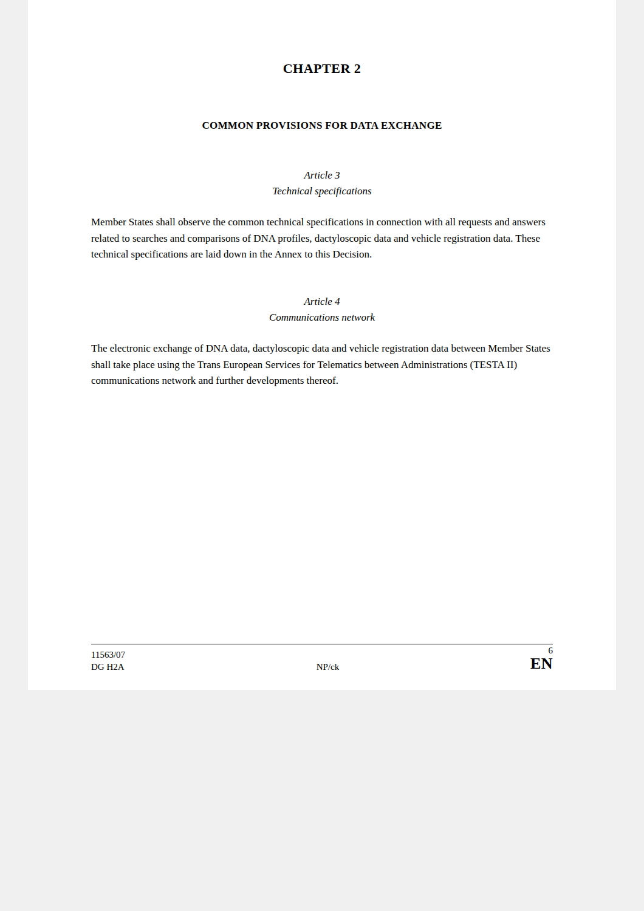CHAPTER 2
COMMON PROVISIONS FOR DATA EXCHANGE
Article 3 Technical specifications
Member States shall observe the common technical specifications in connection with all requests and answers related to searches and comparisons of DNA profiles, dactyloscopic data and vehicle registration data. These technical specifications are laid down in the Annex to this Decision.
Article 4 Communications network
The electronic exchange of DNA data, dactyloscopic data and vehicle registration data between Member States shall take place using the Trans European Services for Telematics between Administrations (TESTA II) communications network and further developments thereof.
11563/07
DG H2A
NP/ck
6 EN